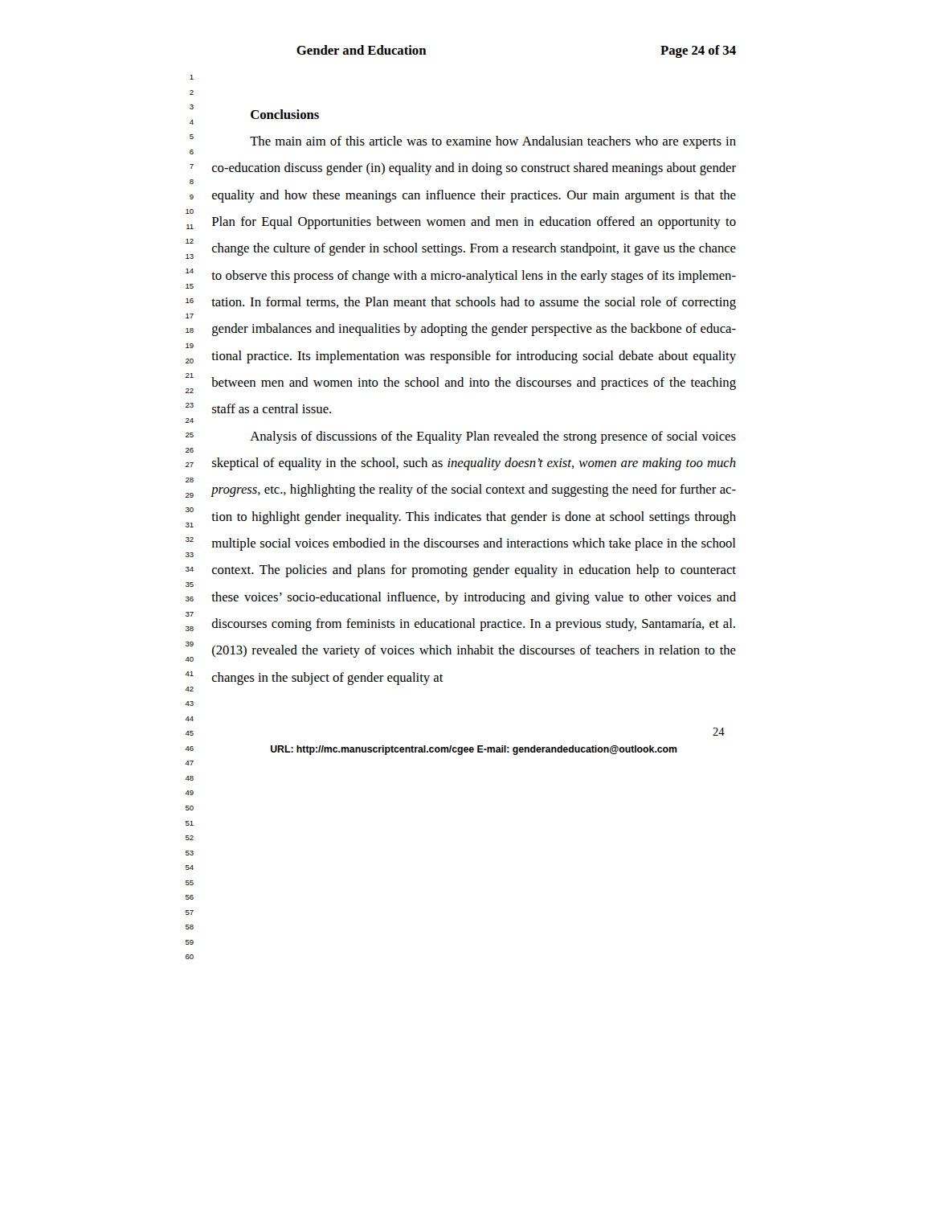Gender and Education Page 24 of 34
12345 678910 1112131415 1617181920 2122232425 2627282930 3132333435 3637383940 4142434445 4647484950 5152535455 5657585960
Conclusions
The main aim of this article was to examine how Andalusian teachers who are experts in co-education discuss gender (in) equality and in doing so construct shared meanings about gender equality and how these meanings can influence their practices. Our main argument is that the Plan for Equal Opportunities between women and men in education offered an opportunity to change the culture of gender in school settings. From a research standpoint, it gave us the chance to observe this process of change with a micro-analytical lens in the early stages of its implementation. In formal terms, the Plan meant that schools had to assume the social role of correcting gender imbalances and inequalities by adopting the gender perspective as the backbone of educational practice. Its implementation was responsible for introducing social debate about equality between men and women into the school and into the discourses and practices of the teaching staff as a central issue.
Analysis of discussions of the Equality Plan revealed the strong presence of social voices skeptical of equality in the school, such as inequality doesn’t exist, women are making too much progress, etc., highlighting the reality of the social context and suggesting the need for further action to highlight gender inequality. This indicates that gender is done at school settings through multiple social voices embodied in the discourses and interactions which take place in the school context. The policies and plans for promoting gender equality in education help to counteract these voices’ socio-educational influence, by introducing and giving value to other voices and discourses coming from feminists in educational practice. In a previous study, Santamaría, et al. (2013) revealed the variety of voices which inhabit the discourses of teachers in relation to the changes in the subject of gender equality at
24
URL: http://mc.manuscriptcentral.com/cgee E-mail: genderandeducation@outlook.com